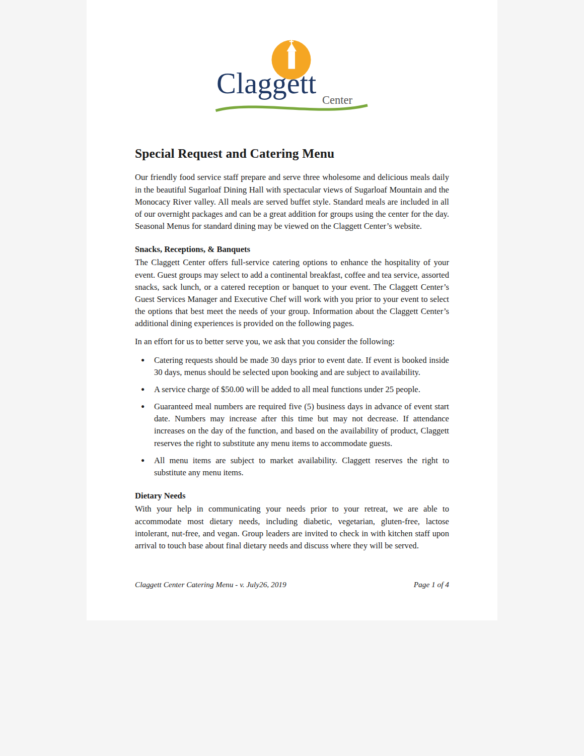Special Request and Catering Menu
Our friendly food service staff prepare and serve three wholesome and delicious meals daily in the beautiful Sugarloaf Dining Hall with spectacular views of Sugarloaf Mountain and the Monocacy River valley. All meals are served buffet style. Standard meals are included in all of our overnight packages and can be a great addition for groups using the center for the day. Seasonal Menus for standard dining may be viewed on the Claggett Center’s website.
Snacks, Receptions, & Banquets
The Claggett Center offers full-service catering options to enhance the hospitality of your event. Guest groups may select to add a continental breakfast, coffee and tea service, assorted snacks, sack lunch, or a catered reception or banquet to your event. The Claggett Center’s Guest Services Manager and Executive Chef will work with you prior to your event to select the options that best meet the needs of your group. Information about the Claggett Center’s additional dining experiences is provided on the following pages.
In an effort for us to better serve you, we ask that you consider the following:
Catering requests should be made 30 days prior to event date. If event is booked inside 30 days, menus should be selected upon booking and are subject to availability.
A service charge of $50.00 will be added to all meal functions under 25 people.
Guaranteed meal numbers are required five (5) business days in advance of event start date. Numbers may increase after this time but may not decrease. If attendance increases on the day of the function, and based on the availability of product, Claggett reserves the right to substitute any menu items to accommodate guests.
All menu items are subject to market availability. Claggett reserves the right to substitute any menu items.
Dietary Needs
With your help in communicating your needs prior to your retreat, we are able to accommodate most dietary needs, including diabetic, vegetarian, gluten-free, lactose intolerant, nut-free, and vegan. Group leaders are invited to check in with kitchen staff upon arrival to touch base about final dietary needs and discuss where they will be served.
Claggett Center Catering Menu - v. July26, 2019 Page 1 of 4